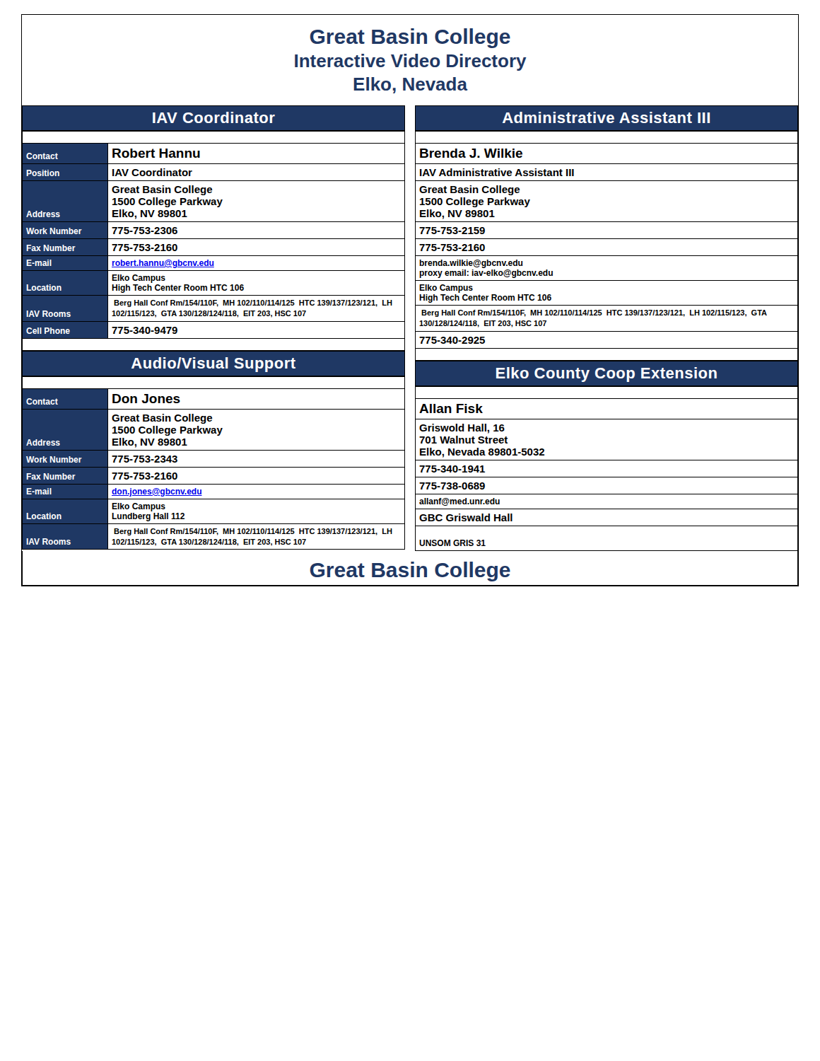Great Basin College
Interactive Video Directory
Elko, Nevada
| IAV Coordinator / Contact / Robert Hannu / / Position / IAV Coordinator / / Address / Great Basin College 1500 College Parkway Elko, NV 89801 / / Work Number / 775-753-2306 / / Fax Number / 775-753-2160 / / E-mail / robert.hannu@gbcnv.edu / / Location / Elko Campus High Tech Center Room HTC 106 / / IAV Rooms / Berg Hall Conf Rm/154/110F, MH 102/110/114/125 HTC 139/137/123/121, LH 102/115/123, GTA 130/128/124/118, EIT 203, HSC 107 / / Cell Phone / 775-340-9479 / Audio/Visual Support / Contact / Don Jones / / Address / Great Basin College 1500 College Parkway Elko, NV 89801 / / Work Number / 775-753-2343 / / Fax Number / 775-753-2160 / / E-mail / don.jones@gbcnv.edu / / Location / Elko Campus Lundberg Hall 112 / / IAV Rooms / Berg Hall Conf Rm/154/110F, MH 102/110/114/125 HTC 139/137/123/121, LH 102/115/123, GTA 130/128/124/118, EIT 203, HSC 107 / | | Administrative Assistant III / Brenda J. Wilkie / / IAV Administrative Assistant III / / Great Basin College 1500 College Parkway Elko, NV 89801 / / 775-753-2159 / / 775-753-2160 / / brenda.wilkie@gbcnv.edu proxy email: iav-elko@gbcnv.edu / / Elko Campus High Tech Center Room HTC 106 / / Berg Hall Conf Rm/154/110F, MH 102/110/114/125 HTC 139/137/123/121, LH 102/115/123, GTA 130/128/124/118, EIT 203, HSC 107 / / 775-340-2925 / Elko County Coop Extension / Allan Fisk / / Griswold Hall, 16 701 Walnut Street Elko, Nevada 89801-5032 / / 775-340-1941 / / 775-738-0689 / / allanf@med.unr.edu / / GBC Griswald Hall / / UNSOM GRIS 31 / |
Great Basin College